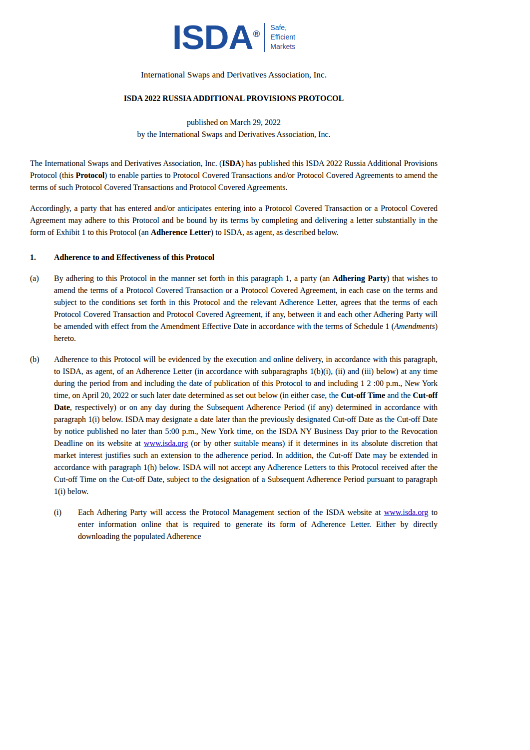ISDA®
Safe,
Efficient
Markets
International Swaps and Derivatives Association, Inc.
ISDA 2022 RUSSIA ADDITIONAL PROVISIONS PROTOCOL
published on March 29, 2022
by the International Swaps and Derivatives Association, Inc.
The International Swaps and Derivatives Association, Inc. (ISDA) has published this ISDA 2022 Russia Additional Provisions Protocol (this Protocol) to enable parties to Protocol Covered Transactions and/or Protocol Covered Agreements to amend the terms of such Protocol Covered Transactions and Protocol Covered Agreements.
Accordingly, a party that has entered and/or anticipates entering into a Protocol Covered Transaction or a Protocol Covered Agreement may adhere to this Protocol and be bound by its terms by completing and delivering a letter substantially in the form of Exhibit 1 to this Protocol (an Adherence Letter) to ISDA, as agent, as described below.
1.
Adherence to and Effectiveness of this Protocol
(a)
By adhering to this Protocol in the manner set forth in this paragraph 1, a party (an Adhering Party) that wishes to amend the terms of a Protocol Covered Transaction or a Protocol Covered Agreement, in each case on the terms and subject to the conditions set forth in this Protocol and the relevant Adherence Letter, agrees that the terms of each Protocol Covered Transaction and Protocol Covered Agreement, if any, between it and each other Adhering Party will be amended with effect from the Amendment Effective Date in accordance with the terms of Schedule 1 (Amendments) hereto.
(b)
Adherence to this Protocol will be evidenced by the execution and online delivery, in accordance with this paragraph, to ISDA, as agent, of an Adherence Letter (in accordance with subparagraphs 1(b)(i), (ii) and (iii) below) at any time during the period from and including the date of publication of this Protocol to and including 1 2 :00 p.m., New York time, on April 20, 2022 or such later date determined as set out below (in either case, the Cut-off Time and the Cut-off Date, respectively) or on any day during the Subsequent Adherence Period (if any) determined in accordance with paragraph 1(i) below. ISDA may designate a date later than the previously designated Cut-off Date as the Cut-off Date by notice published no later than 5:00 p.m., New York time, on the ISDA NY Business Day prior to the Revocation Deadline on its website at www.isda.org (or by other suitable means) if it determines in its absolute discretion that market interest justifies such an extension to the adherence period. In addition, the Cut-off Date may be extended in accordance with paragraph 1(h) below. ISDA will not accept any Adherence Letters to this Protocol received after the Cut-off Time on the Cut-off Date, subject to the designation of a Subsequent Adherence Period pursuant to paragraph 1(i) below.
(i)
Each Adhering Party will access the Protocol Management section of the ISDA website at www.isda.org to enter information online that is required to generate its form of Adherence Letter. Either by directly downloading the populated Adherence